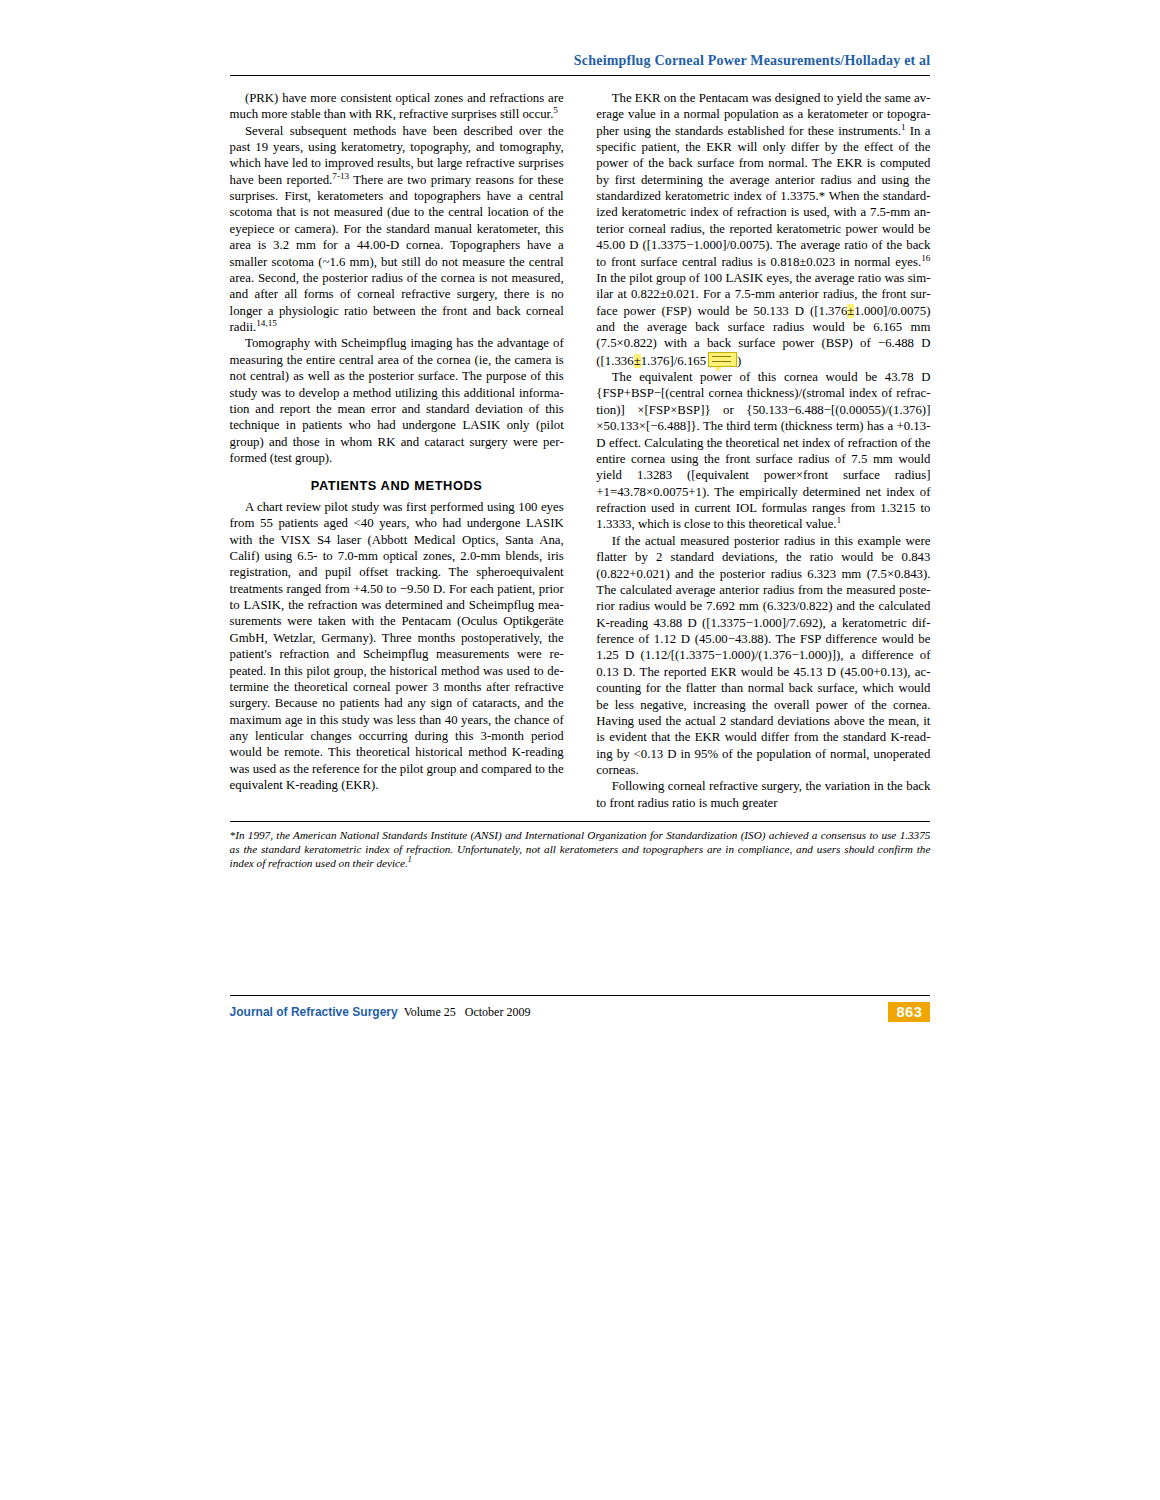Scheimpflug Corneal Power Measurements/Holladay et al
(PRK) have more consistent optical zones and refractions are much more stable than with RK, refractive surprises still occur.5
Several subsequent methods have been described over the past 19 years, using keratometry, topography, and tomography, which have led to improved results, but large refractive surprises have been reported.7-13 There are two primary reasons for these surprises. First, keratometers and topographers have a central scotoma that is not measured (due to the central location of the eyepiece or camera). For the standard manual keratometer, this area is 3.2 mm for a 44.00-D cornea. Topographers have a smaller scotoma (~1.6 mm), but still do not measure the central area. Second, the posterior radius of the cornea is not measured, and after all forms of corneal refractive surgery, there is no longer a physiologic ratio between the front and back corneal radii.14,15
Tomography with Scheimpflug imaging has the advantage of measuring the entire central area of the cornea (ie, the camera is not central) as well as the posterior surface. The purpose of this study was to develop a method utilizing this additional information and report the mean error and standard deviation of this technique in patients who had undergone LASIK only (pilot group) and those in whom RK and cataract surgery were performed (test group).
Patients and Methods
A chart review pilot study was first performed using 100 eyes from 55 patients aged <40 years, who had undergone LASIK with the VISX S4 laser (Abbott Medical Optics, Santa Ana, Calif) using 6.5- to 7.0-mm optical zones, 2.0-mm blends, iris registration, and pupil offset tracking. The spheroequivalent treatments ranged from +4.50 to −9.50 D. For each patient, prior to LASIK, the refraction was determined and Scheimpflug measurements were taken with the Pentacam (Oculus Optikgeräte GmbH, Wetzlar, Germany). Three months postoperatively, the patient's refraction and Scheimpflug measurements were repeated. In this pilot group, the historical method was used to determine the theoretical corneal power 3 months after refractive surgery. Because no patients had any sign of cataracts, and the maximum age in this study was less than 40 years, the chance of any lenticular changes occurring during this 3-month period would be remote. This theoretical historical method K-reading was used as the reference for the pilot group and compared to the equivalent K-reading (EKR).
The EKR on the Pentacam was designed to yield the same average value in a normal population as a keratometer or topographer using the standards established for these instruments.1 In a specific patient, the EKR will only differ by the effect of the power of the back surface from normal. The EKR is computed by first determining the average anterior radius and using the standardized keratometric index of 1.3375.* When the standardized keratometric index of refraction is used, with a 7.5-mm anterior corneal radius, the reported keratometric power would be 45.00 D ([1.3375−1.000]/0.0075). The average ratio of the back to front surface central radius is 0.818±0.023 in normal eyes.16 In the pilot group of 100 LASIK eyes, the average ratio was similar at 0.822±0.021. For a 7.5-mm anterior radius, the front surface power (FSP) would be 50.133 D ([1.376±1.000]/0.0075) and the average back surface radius would be 6.165 mm (7.5×0.822) with a back surface power (BSP) of −6.488 D ([1.336±1.376]/6.165 )
The equivalent power of this cornea would be 43.78 D {FSP+BSP−[(central cornea thickness)/(stromal index of refraction)] ×[FSP×BSP]} or {50.133−6.488−[(0.00055)/(1.376)] ×50.133×[−6.488]}. The third term (thickness term) has a +0.13-D effect. Calculating the theoretical net index of refraction of the entire cornea using the front surface radius of 7.5 mm would yield 1.3283 ([equivalent power×front surface radius] +1=43.78×0.0075+1). The empirically determined net index of refraction used in current IOL formulas ranges from 1.3215 to 1.3333, which is close to this theoretical value.1
If the actual measured posterior radius in this example were flatter by 2 standard deviations, the ratio would be 0.843 (0.822+0.021) and the posterior radius 6.323 mm (7.5×0.843). The calculated average anterior radius from the measured posterior radius would be 7.692 mm (6.323/0.822) and the calculated K-reading 43.88 D ([1.3375−1.000]/7.692), a keratometric difference of 1.12 D (45.00−43.88). The FSP difference would be 1.25 D (1.12/[(1.3375−1.000)/(1.376−1.000)]), a difference of 0.13 D. The reported EKR would be 45.13 D (45.00+0.13), accounting for the flatter than normal back surface, which would be less negative, increasing the overall power of the cornea. Having used the actual 2 standard deviations above the mean, it is evident that the EKR would differ from the standard K-reading by <0.13 D in 95% of the population of normal, unoperated corneas.
Following corneal refractive surgery, the variation in the back to front radius ratio is much greater
*In 1997, the American National Standards Institute (ANSI) and International Organization for Standardization (ISO) achieved a consensus to use 1.3375 as the standard keratometric index of refraction. Unfortunately, not all keratometers and topographers are in compliance, and users should confirm the index of refraction used on their device.1
Journal of Refractive Surgery Volume 25 October 2009
863